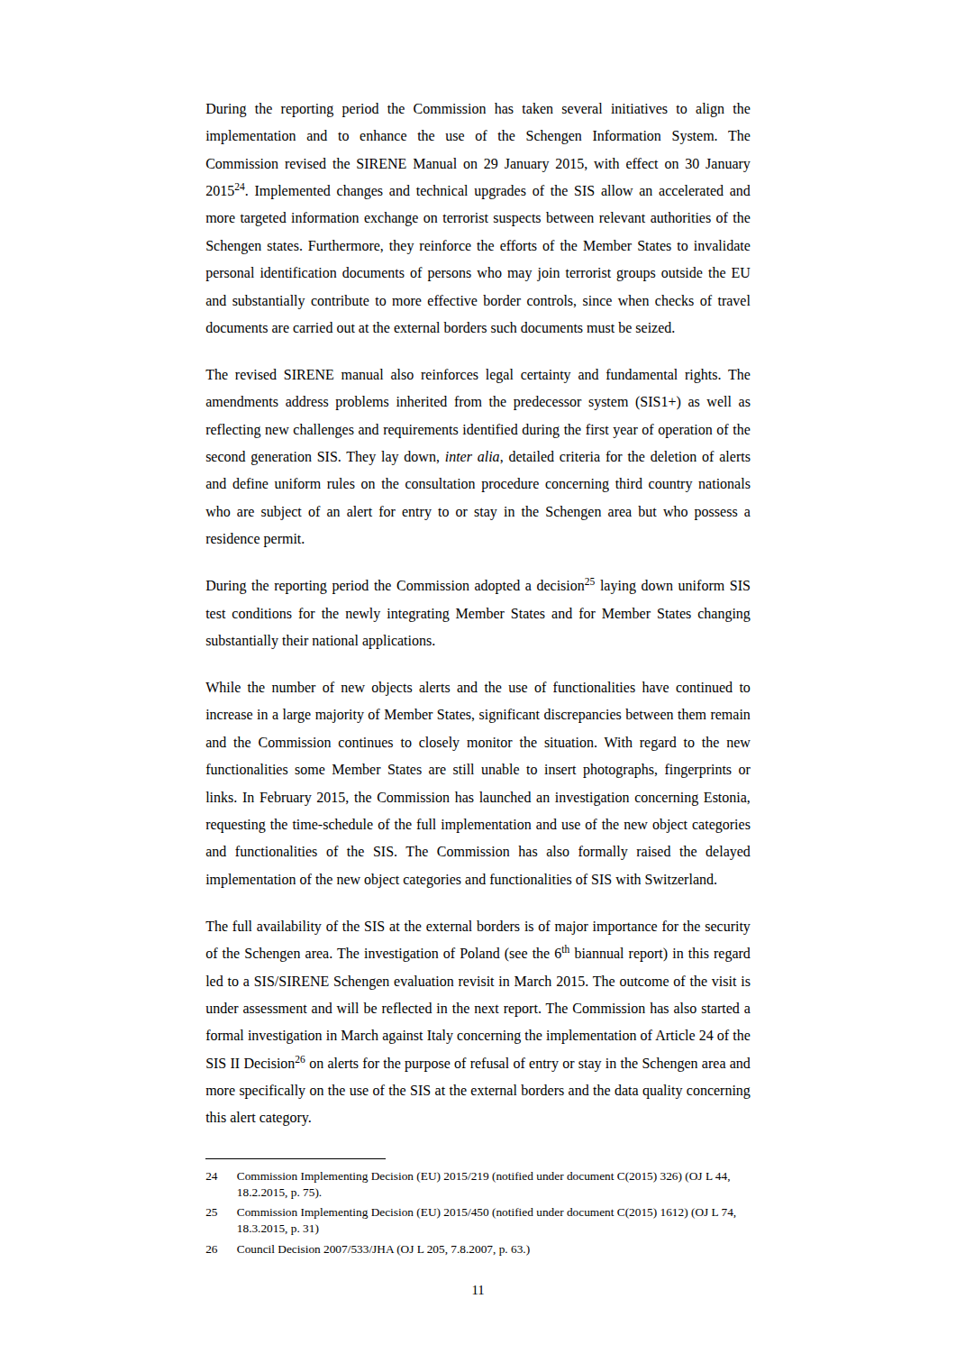During the reporting period the Commission has taken several initiatives to align the implementation and to enhance the use of the Schengen Information System. The Commission revised the SIRENE Manual on 29 January 2015, with effect on 30 January 201524. Implemented changes and technical upgrades of the SIS allow an accelerated and more targeted information exchange on terrorist suspects between relevant authorities of the Schengen states. Furthermore, they reinforce the efforts of the Member States to invalidate personal identification documents of persons who may join terrorist groups outside the EU and substantially contribute to more effective border controls, since when checks of travel documents are carried out at the external borders such documents must be seized.
The revised SIRENE manual also reinforces legal certainty and fundamental rights. The amendments address problems inherited from the predecessor system (SIS1+) as well as reflecting new challenges and requirements identified during the first year of operation of the second generation SIS. They lay down, inter alia, detailed criteria for the deletion of alerts and define uniform rules on the consultation procedure concerning third country nationals who are subject of an alert for entry to or stay in the Schengen area but who possess a residence permit.
During the reporting period the Commission adopted a decision25 laying down uniform SIS test conditions for the newly integrating Member States and for Member States changing substantially their national applications.
While the number of new objects alerts and the use of functionalities have continued to increase in a large majority of Member States, significant discrepancies between them remain and the Commission continues to closely monitor the situation. With regard to the new functionalities some Member States are still unable to insert photographs, fingerprints or links. In February 2015, the Commission has launched an investigation concerning Estonia, requesting the time-schedule of the full implementation and use of the new object categories and functionalities of the SIS. The Commission has also formally raised the delayed implementation of the new object categories and functionalities of SIS with Switzerland.
The full availability of the SIS at the external borders is of major importance for the security of the Schengen area. The investigation of Poland (see the 6th biannual report) in this regard led to a SIS/SIRENE Schengen evaluation revisit in March 2015. The outcome of the visit is under assessment and will be reflected in the next report. The Commission has also started a formal investigation in March against Italy concerning the implementation of Article 24 of the SIS II Decision26 on alerts for the purpose of refusal of entry or stay in the Schengen area and more specifically on the use of the SIS at the external borders and the data quality concerning this alert category.
24
Commission Implementing Decision (EU) 2015/219 (notified under document C(2015) 326) (OJ L 44, 18.2.2015, p. 75).
25
Commission Implementing Decision (EU) 2015/450 (notified under document C(2015) 1612) (OJ L 74, 18.3.2015, p. 31)
26
Council Decision 2007/533/JHA (OJ L 205, 7.8.2007, p. 63.)
11